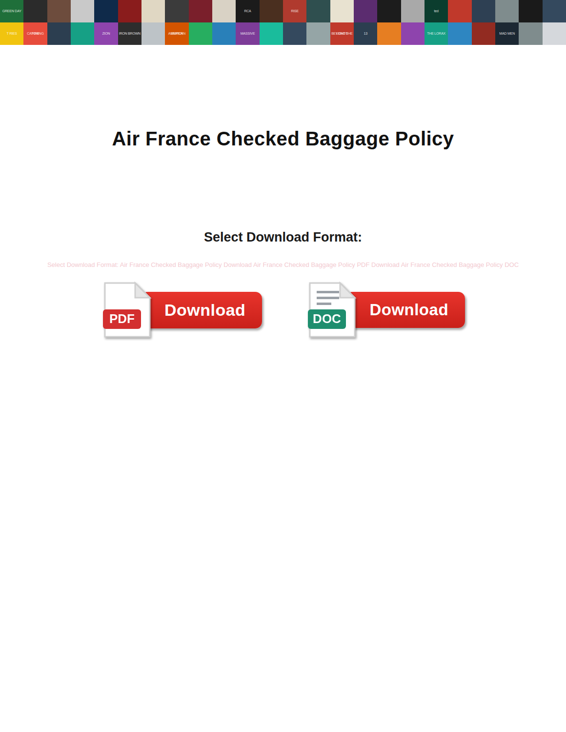GREEN DAY
RCA
RISE
ted
T RIES
CATCHING FIRE
ZION
IRON BROWN
AMERICAN SNIPER
MASSIVE
BEYOND THE LIGHTS
13
THE LORAX
MAD MEN
Air France Checked Baggage Policy
Select Download Format: Air France Checked Baggage Policy Download Air France Checked Baggage Policy PDF Download Air France Checked Baggage Policy DOC
Select Download Format:
PDF Download DOC Download